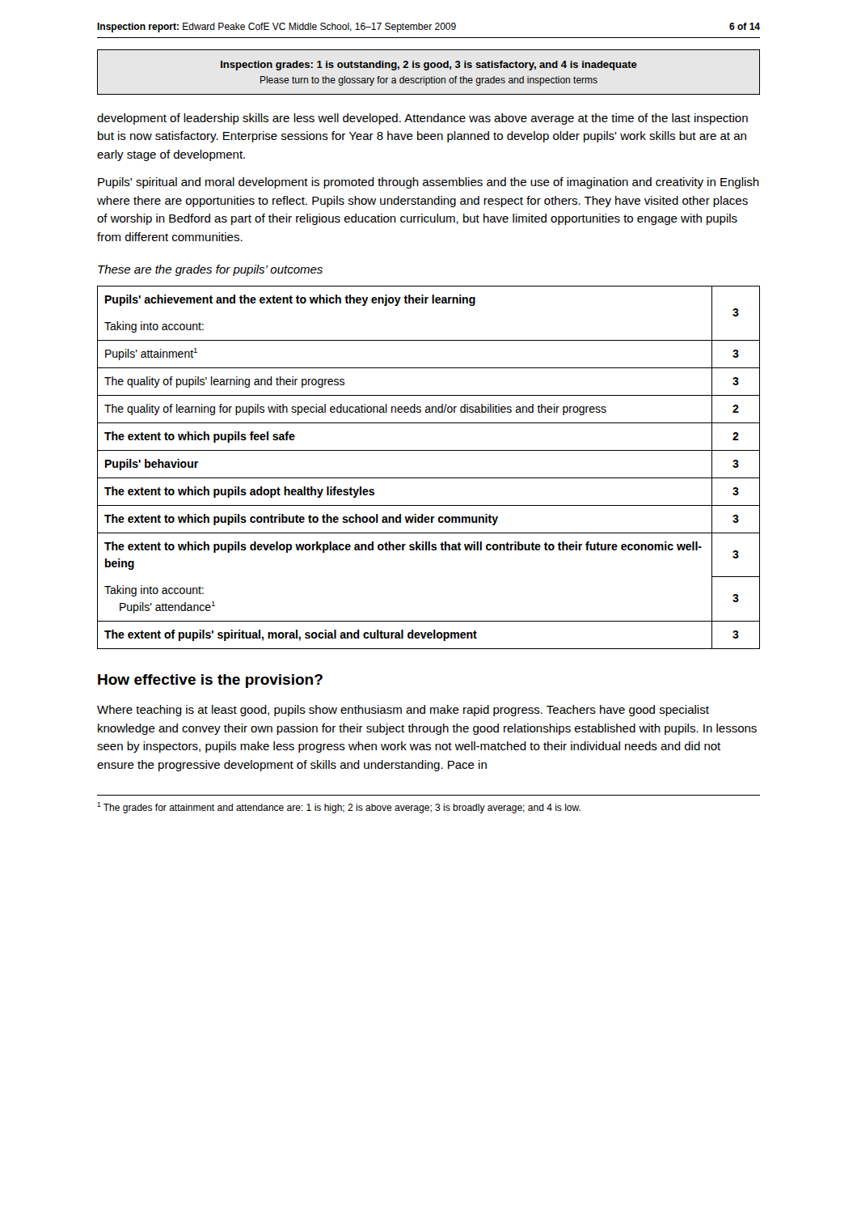Inspection report: Edward Peake CofE VC Middle School, 16–17 September 2009
6 of 14
Inspection grades: 1 is outstanding, 2 is good, 3 is satisfactory, and 4 is inadequate
Please turn to the glossary for a description of the grades and inspection terms
development of leadership skills are less well developed. Attendance was above average at the time of the last inspection but is now satisfactory. Enterprise sessions for Year 8 have been planned to develop older pupils' work skills but are at an early stage of development.
Pupils' spiritual and moral development is promoted through assemblies and the use of imagination and creativity in English where there are opportunities to reflect. Pupils show understanding and respect for others. They have visited other places of worship in Bedford as part of their religious education curriculum, but have limited opportunities to engage with pupils from different communities.
These are the grades for pupils’ outcomes
| Pupils' achievement and the extent to which they enjoy their learning | 3 |
| Taking into account: |
| Pupils' attainment 1 | 3 |
| The quality of pupils' learning and their progress | 3 |
| The quality of learning for pupils with special educational needs and/or disabilities and their progress | 2 |
| The extent to which pupils feel safe | 2 |
| Pupils' behaviour | 3 |
| The extent to which pupils adopt healthy lifestyles | 3 |
| The extent to which pupils contribute to the school and wider community | 3 |
| The extent to which pupils develop workplace and other skills that will contribute to their future economic well-being | 3 |
| Taking into account: Pupils' attendance 1 | 3 |
| The extent of pupils' spiritual, moral, social and cultural development | 3 |
How effective is the provision?
Where teaching is at least good, pupils show enthusiasm and make rapid progress. Teachers have good specialist knowledge and convey their own passion for their subject through the good relationships established with pupils. In lessons seen by inspectors, pupils make less progress when work was not well-matched to their individual needs and did not ensure the progressive development of skills and understanding. Pace in
1 The grades for attainment and attendance are: 1 is high; 2 is above average; 3 is broadly average; and 4 is low.